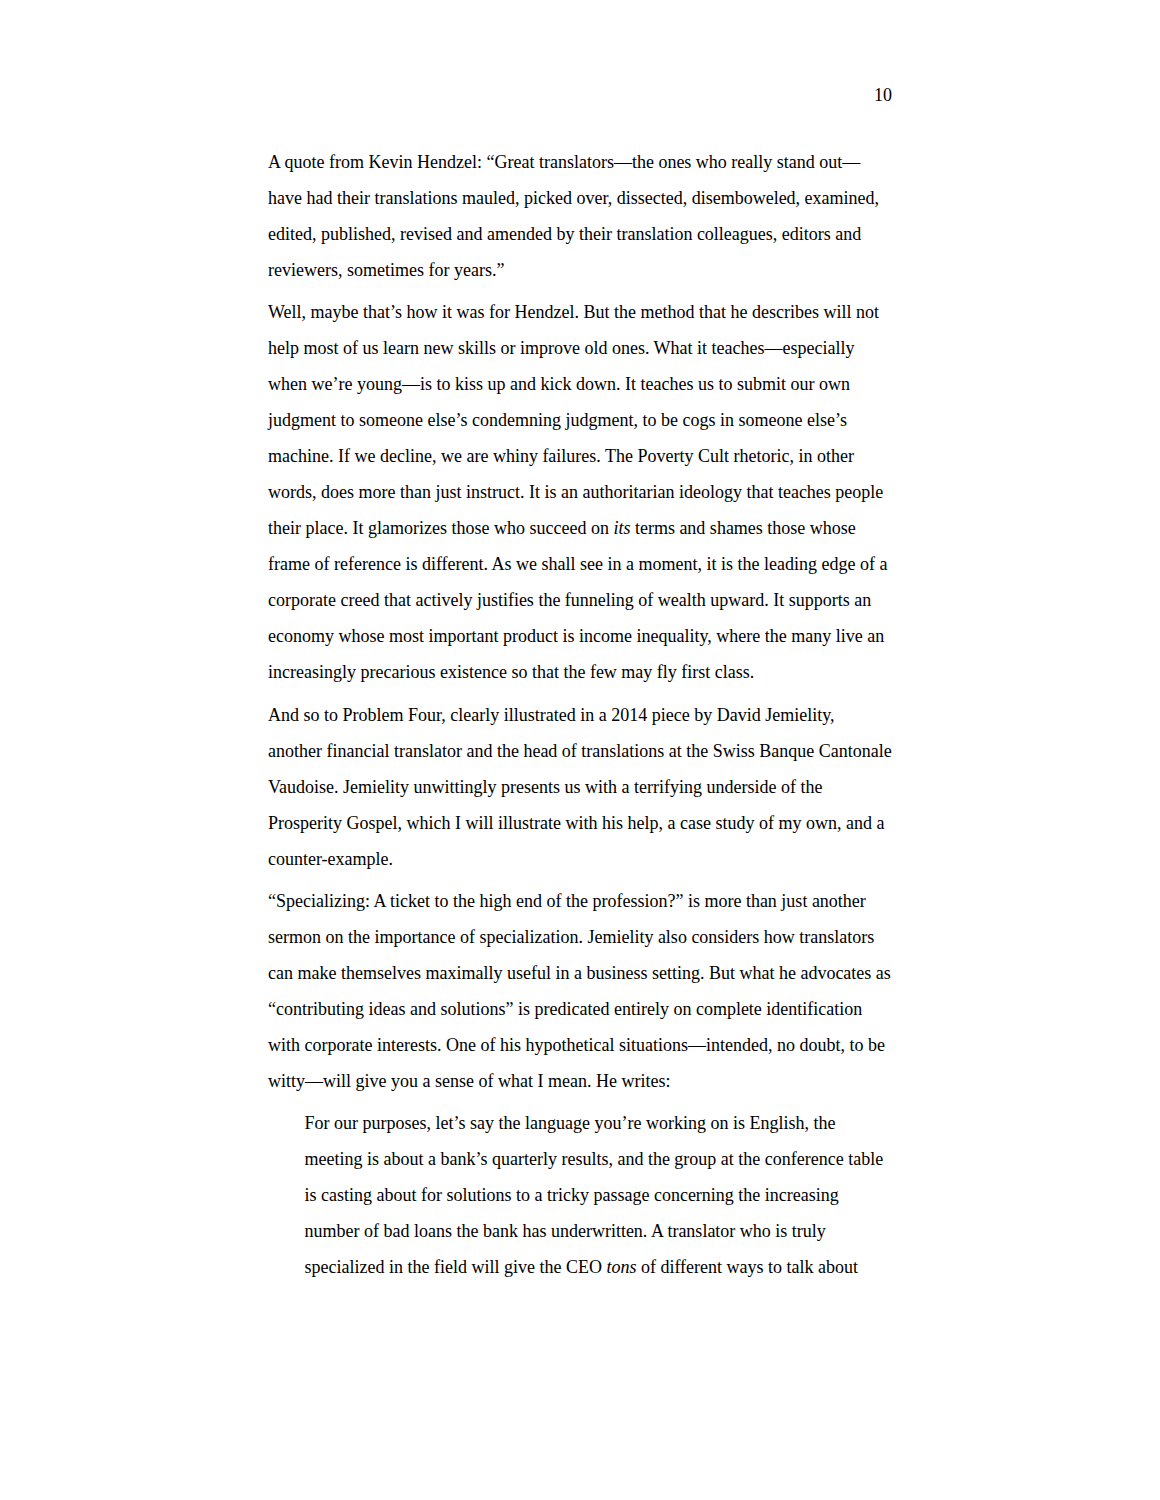10
A quote from Kevin Hendzel: “Great translators—the ones who really stand out—have had their translations mauled, picked over, dissected, disemboweled, examined, edited, published, revised and amended by their translation colleagues, editors and reviewers, sometimes for years.”
Well, maybe that’s how it was for Hendzel. But the method that he describes will not help most of us learn new skills or improve old ones. What it teaches—especially when we’re young—is to kiss up and kick down. It teaches us to submit our own judgment to someone else’s condemning judgment, to be cogs in someone else’s machine. If we decline, we are whiny failures. The Poverty Cult rhetoric, in other words, does more than just instruct. It is an authoritarian ideology that teaches people their place. It glamorizes those who succeed on its terms and shames those whose frame of reference is different. As we shall see in a moment, it is the leading edge of a corporate creed that actively justifies the funneling of wealth upward. It supports an economy whose most important product is income inequality, where the many live an increasingly precarious existence so that the few may fly first class.
And so to Problem Four, clearly illustrated in a 2014 piece by David Jemielity, another financial translator and the head of translations at the Swiss Banque Cantonale Vaudoise. Jemielity unwittingly presents us with a terrifying underside of the Prosperity Gospel, which I will illustrate with his help, a case study of my own, and a counter-example.
“Specializing: A ticket to the high end of the profession?” is more than just another sermon on the importance of specialization. Jemielity also considers how translators can make themselves maximally useful in a business setting. But what he advocates as “contributing ideas and solutions” is predicated entirely on complete identification with corporate interests. One of his hypothetical situations—intended, no doubt, to be witty—will give you a sense of what I mean. He writes:
For our purposes, let’s say the language you’re working on is English, the meeting is about a bank’s quarterly results, and the group at the conference table is casting about for solutions to a tricky passage concerning the increasing number of bad loans the bank has underwritten. A translator who is truly specialized in the field will give the CEO tons of different ways to talk about